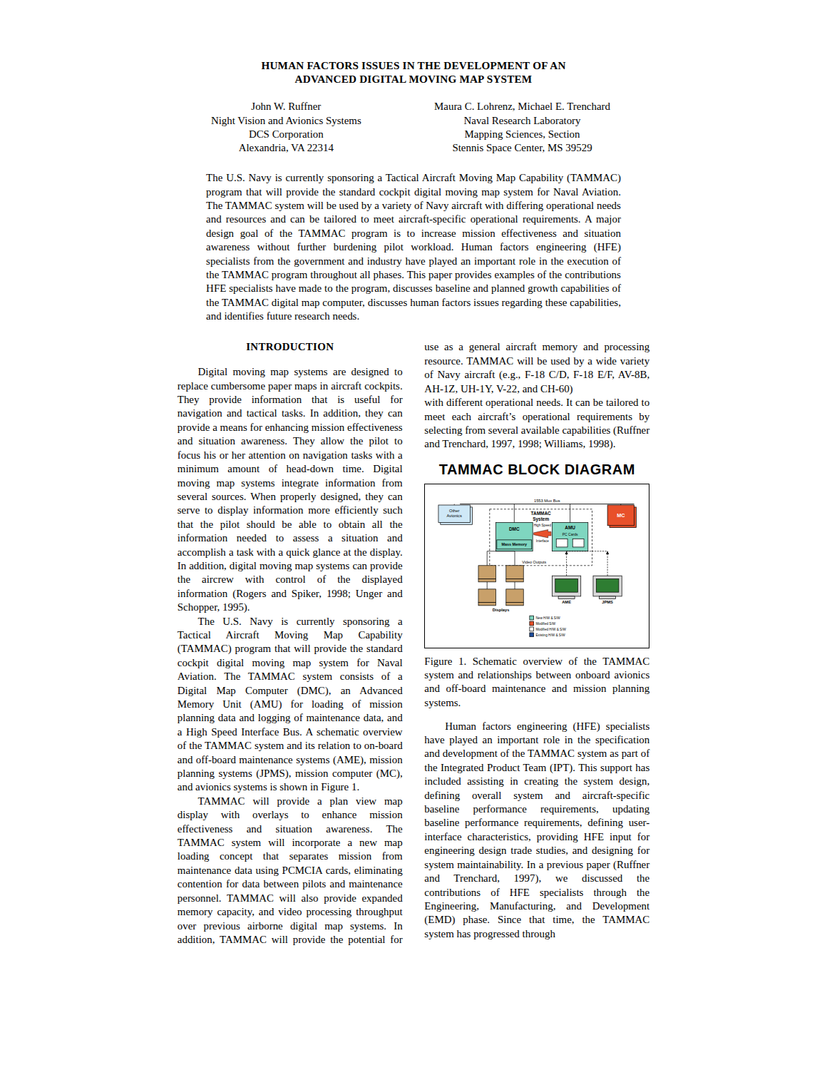HUMAN FACTORS ISSUES IN THE DEVELOPMENT OF AN
ADVANCED DIGITAL MOVING MAP SYSTEM
| John W. Ruffner Night Vision and Avionics Systems DCS Corporation Alexandria, VA 22314 | Maura C. Lohrenz, Michael E. Trenchard Naval Research Laboratory Mapping Sciences, Section Stennis Space Center, MS 39529 |
The U.S. Navy is currently sponsoring a Tactical Aircraft Moving Map Capability (TAMMAC) program that will provide the standard cockpit digital moving map system for Naval Aviation. The TAMMAC system will be used by a variety of Navy aircraft with differing operational needs and resources and can be tailored to meet aircraft-specific operational requirements. A major design goal of the TAMMAC program is to increase mission effectiveness and situation awareness without further burdening pilot workload. Human factors engineering (HFE) specialists from the government and industry have played an important role in the execution of the TAMMAC program throughout all phases. This paper provides examples of the contributions HFE specialists have made to the program, discusses baseline and planned growth capabilities of the TAMMAC digital map computer, discusses human factors issues regarding these capabilities, and identifies future research needs.
INTRODUCTION
Digital moving map systems are designed to replace cumbersome paper maps in aircraft cockpits. They provide information that is useful for navigation and tactical tasks. In addition, they can provide a means for enhancing mission effectiveness and situation awareness. They allow the pilot to focus his or her attention on navigation tasks with a minimum amount of head-down time. Digital moving map systems integrate information from several sources. When properly designed, they can serve to display information more efficiently such that the pilot should be able to obtain all the information needed to assess a situation and accomplish a task with a quick glance at the display. In addition, digital moving map systems can provide the aircrew with control of the displayed information (Rogers and Spiker, 1998; Unger and Schopper, 1995).
The U.S. Navy is currently sponsoring a Tactical Aircraft Moving Map Capability (TAMMAC) program that will provide the standard cockpit digital moving map system for Naval Aviation. The TAMMAC system consists of a Digital Map Computer (DMC), an Advanced Memory Unit (AMU) for loading of mission planning data and logging of maintenance data, and a High Speed Interface Bus. A schematic overview of the TAMMAC system and its relation to on-board and off-board maintenance systems (AME), mission planning systems (JPMS), mission computer (MC), and avionics systems is shown in Figure 1.
TAMMAC will provide a plan view map display with overlays to enhance mission effectiveness and situation awareness. The TAMMAC system will incorporate a new map loading concept that separates mission from maintenance data using PCMCIA cards, eliminating contention for data between pilots and maintenance personnel. TAMMAC will also provide expanded memory capacity, and video processing throughput over previous airborne digital map systems. In addition, TAMMAC will provide the potential for use as a general aircraft memory and processing resource. TAMMAC will be used by a wide variety of Navy aircraft (e.g., F-18 C/D, F-18 E/F, AV-8B, AH-1Z, UH-1Y, V-22, and CH-60)
with different operational needs. It can be tailored to meet each aircraft’s operational requirements by selecting from several available capabilities (Ruffner and Trenchard, 1997, 1998; Williams, 1998).
TAMMAC BLOCK DIAGRAM
TAMMAC System 1553 Mux Bus Other Avionics MC DMC Mass Memory AMU PC Cards High Speed Interface Displays Video Outputs AME JPMS New H/W & S/W Modified S/W Modified H/W & S/W Existing H/W & S/W
Figure 1. Schematic overview of the TAMMAC system and relationships between onboard avionics and off-board maintenance and mission planning systems.
Human factors engineering (HFE) specialists have played an important role in the specification and development of the TAMMAC system as part of the Integrated Product Team (IPT). This support has included assisting in creating the system design, defining overall system and aircraft-specific baseline performance requirements, updating baseline performance requirements, defining user-interface characteristics, providing HFE input for engineering design trade studies, and designing for system maintainability. In a previous paper (Ruffner and Trenchard, 1997), we discussed the contributions of HFE specialists through the Engineering, Manufacturing, and Development (EMD) phase. Since that time, the TAMMAC system has progressed through